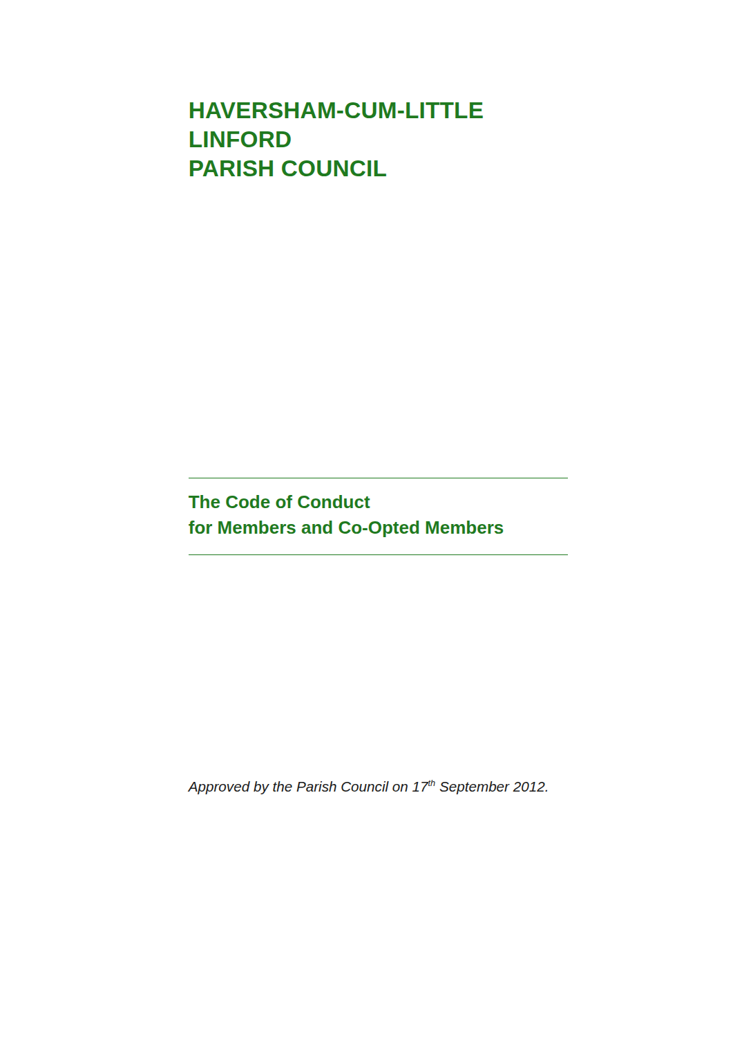HAVERSHAM-CUM-LITTLE LINFORD
PARISH COUNCIL
The Code of Conduct
for Members and Co-Opted Members
Approved by the Parish Council on 17th September 2012.